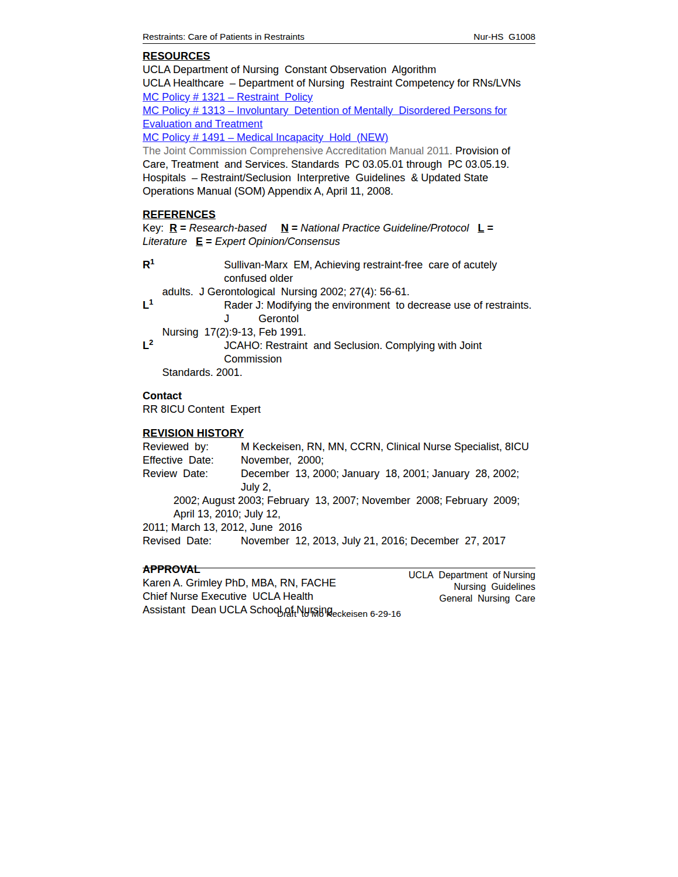Restraints: Care of Patients in Restraints
Nur-HS G1008
RESOURCES
UCLA Department of Nursing Constant Observation Algorithm
UCLA Healthcare – Department of Nursing Restraint Competency for RNs/LVNs
MC Policy # 1321 – Restraint Policy
MC Policy # 1313 – Involuntary Detention of Mentally Disordered Persons for Evaluation and Treatment
MC Policy # 1491 – Medical Incapacity Hold (NEW)
The Joint Commission Comprehensive Accreditation Manual 2011. Provision of Care, Treatment and Services. Standards PC 03.05.01 through PC 03.05.19.
Hospitals – Restraint/Seclusion Interpretive Guidelines & Updated State Operations Manual (SOM) Appendix A, April 11, 2008.
REFERENCES
Key: R = Research-based N = National Practice Guideline/Protocol L = Literature E = Expert Opinion/Consensus
R1
Sullivan-Marx EM, Achieving restraint-free care of acutely confused older
adults. J Gerontological Nursing 2002; 27(4): 56-61.
L1
Rader J: Modifying the environment to decrease use of restraints. J Gerontol
Nursing 17(2):9-13, Feb 1991.
L2
JCAHO: Restraint and Seclusion. Complying with Joint Commission
Standards. 2001.
Contact
RR 8ICU Content Expert
REVISION HISTORY
Reviewed by:
M Keckeisen, RN, MN, CCRN, Clinical Nurse Specialist, 8ICU
Effective Date:
November, 2000;
Review Date:
December 13, 2000; January 18, 2001; January 28, 2002; July 2,
2002; August 2003; February 13, 2007; November 2008; February 2009; April 13, 2010; July 12,
2011; March 13, 2012, June 2016
Revised Date:
November 12, 2013, July 21, 2016; December 27, 2017
APPROVAL
Karen A. Grimley PhD, MBA, RN, FACHE
Chief Nurse Executive UCLA Health
Assistant Dean UCLA School of Nursing
UCLA Department of Nursing
Nursing Guidelines
General Nursing Care
Draft to Mo Keckeisen 6-29-16